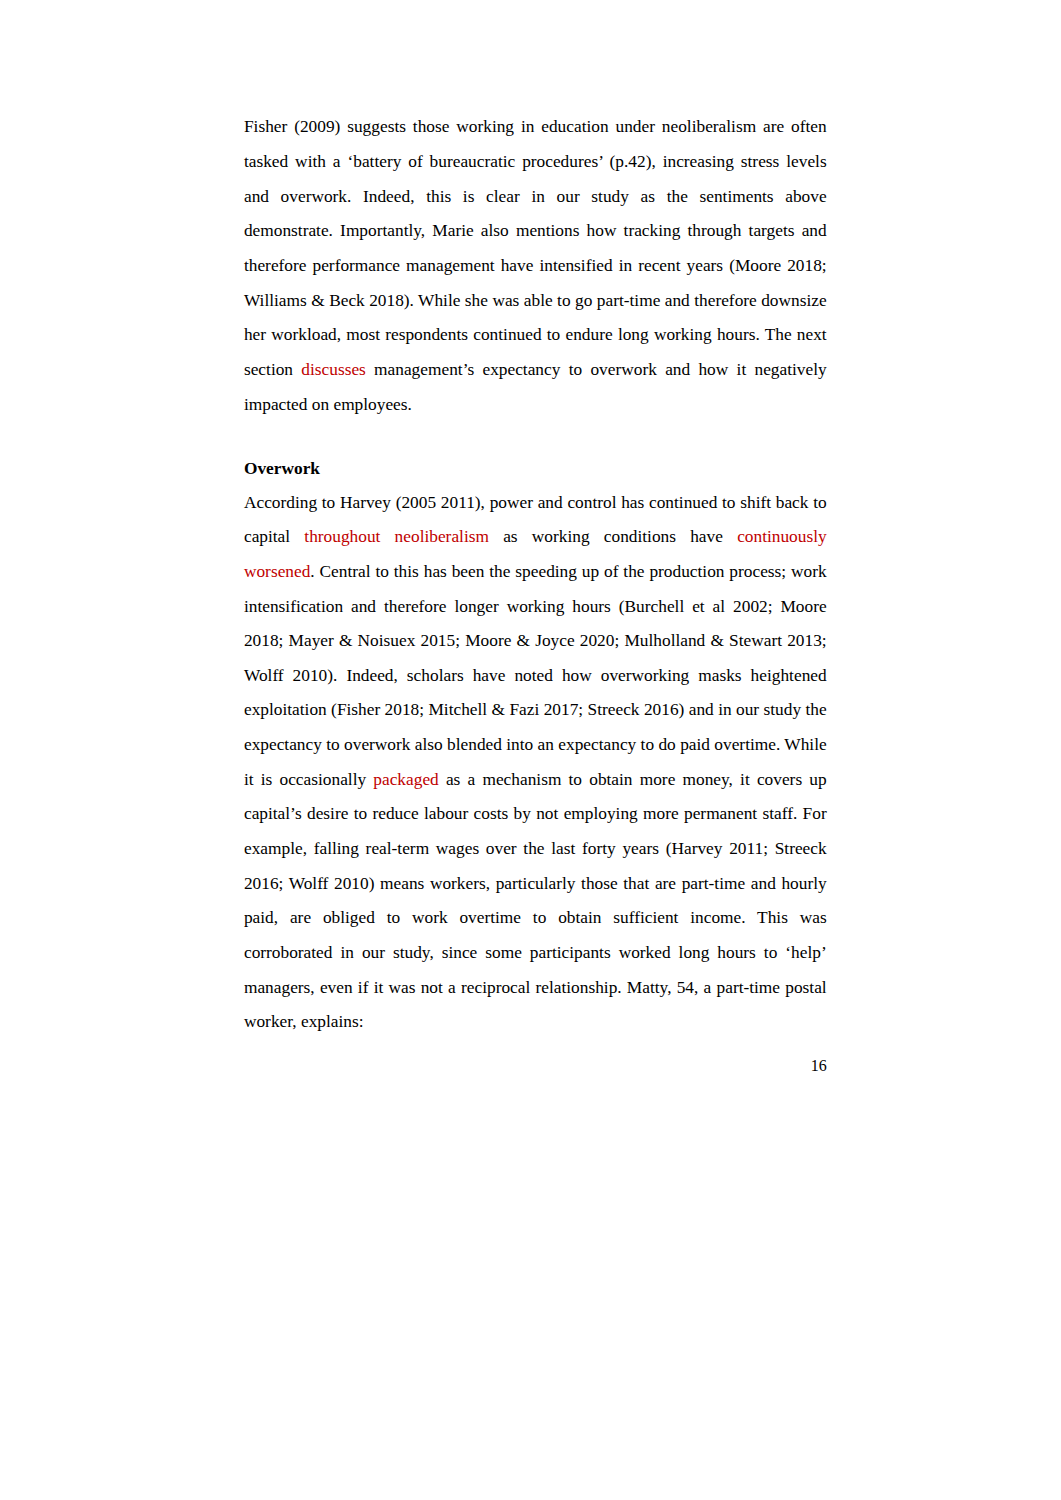Fisher (2009) suggests those working in education under neoliberalism are often tasked with a ‘battery of bureaucratic procedures’ (p.42), increasing stress levels and overwork. Indeed, this is clear in our study as the sentiments above demonstrate. Importantly, Marie also mentions how tracking through targets and therefore performance management have intensified in recent years (Moore 2018; Williams & Beck 2018). While she was able to go part-time and therefore downsize her workload, most respondents continued to endure long working hours. The next section discusses management’s expectancy to overwork and how it negatively impacted on employees.
Overwork
According to Harvey (2005 2011), power and control has continued to shift back to capital throughout neoliberalism as working conditions have continuously worsened. Central to this has been the speeding up of the production process; work intensification and therefore longer working hours (Burchell et al 2002; Moore 2018; Mayer & Noisuex 2015; Moore & Joyce 2020; Mulholland & Stewart 2013; Wolff 2010). Indeed, scholars have noted how overworking masks heightened exploitation (Fisher 2018; Mitchell & Fazi 2017; Streeck 2016) and in our study the expectancy to overwork also blended into an expectancy to do paid overtime. While it is occasionally packaged as a mechanism to obtain more money, it covers up capital’s desire to reduce labour costs by not employing more permanent staff. For example, falling real-term wages over the last forty years (Harvey 2011; Streeck 2016; Wolff 2010) means workers, particularly those that are part-time and hourly paid, are obliged to work overtime to obtain sufficient income. This was corroborated in our study, since some participants worked long hours to ‘help’ managers, even if it was not a reciprocal relationship. Matty, 54, a part-time postal worker, explains:
16